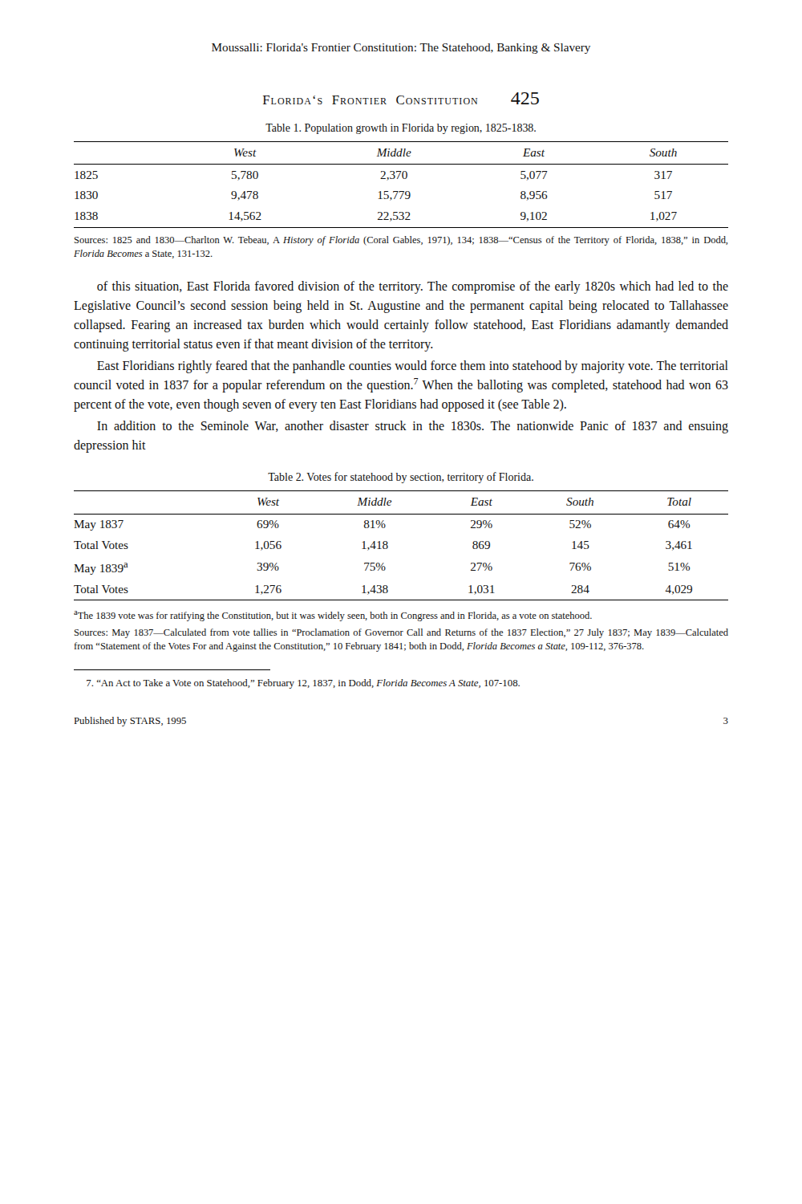Moussalli: Florida's Frontier Constitution: The Statehood, Banking & Slavery
Florida‘s Frontier Constitution 425
Table 1. Population growth in Florida by region, 1825-1838.
| | West | Middle | East | South |
| --- | --- | --- | --- | --- |
| 1825 | 5,780 | 2,370 | 5,077 | 317 |
| 1830 | 9,478 | 15,779 | 8,956 | 517 |
| 1838 | 14,562 | 22,532 | 9,102 | 1,027 |
Sources: 1825 and 1830—Charlton W. Tebeau, A History of Florida (Coral Gables, 1971), 134; 1838—“Census of the Territory of Florida, 1838,” in Dodd, Florida Becomes a State, 131-132.
of this situation, East Florida favored division of the territory. The compromise of the early 1820s which had led to the Legislative Council’s second session being held in St. Augustine and the permanent capital being relocated to Tallahassee collapsed. Fearing an increased tax burden which would certainly follow statehood, East Floridians adamantly demanded continuing territorial status even if that meant division of the territory.
East Floridians rightly feared that the panhandle counties would force them into statehood by majority vote. The territorial council voted in 1837 for a popular referendum on the question.7 When the balloting was completed, statehood had won 63 percent of the vote, even though seven of every ten East Floridians had opposed it (see Table 2).
In addition to the Seminole War, another disaster struck in the 1830s. The nationwide Panic of 1837 and ensuing depression hit
Table 2. Votes for statehood by section, territory of Florida.
| | West | Middle | East | South | Total |
| --- | --- | --- | --- | --- | --- |
| May 1837 | 69% | 81% | 29% | 52% | 64% |
| Total Votes | 1,056 | 1,418 | 869 | 145 | 3,461 |
| May 1839 a | 39% | 75% | 27% | 76% | 51% |
| Total Votes | 1,276 | 1,438 | 1,031 | 284 | 4,029 |
aThe 1839 vote was for ratifying the Constitution, but it was widely seen, both in Congress and in Florida, as a vote on statehood.
Sources: May 1837—Calculated from vote tallies in “Proclamation of Governor Call and Returns of the 1837 Election,” 27 July 1837; May 1839—Calculated from “Statement of the Votes For and Against the Constitution,” 10 February 1841; both in Dodd, Florida Becomes a State, 109-112, 376-378.
7. “An Act to Take a Vote on Statehood,” February 12, 1837, in Dodd, Florida Becomes A State, 107-108.
Published by STARS, 1995 3